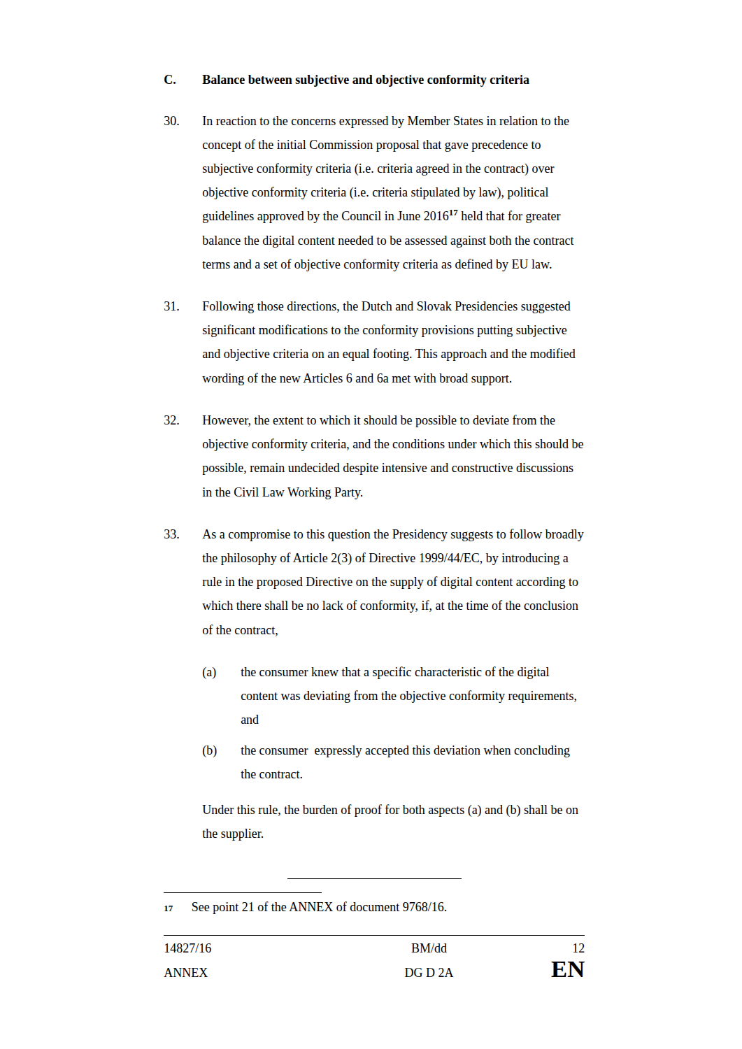C. Balance between subjective and objective conformity criteria
30.
In reaction to the concerns expressed by Member States in relation to the concept of the initial Commission proposal that gave precedence to subjective conformity criteria (i.e. criteria agreed in the contract) over objective conformity criteria (i.e. criteria stipulated by law), political guidelines approved by the Council in June 201617 held that for greater balance the digital content needed to be assessed against both the contract terms and a set of objective conformity criteria as defined by EU law.
31.
Following those directions, the Dutch and Slovak Presidencies suggested significant modifications to the conformity provisions putting subjective and objective criteria on an equal footing. This approach and the modified wording of the new Articles 6 and 6a met with broad support.
32.
However, the extent to which it should be possible to deviate from the objective conformity criteria, and the conditions under which this should be possible, remain undecided despite intensive and constructive discussions in the Civil Law Working Party.
33.
As a compromise to this question the Presidency suggests to follow broadly the philosophy of Article 2(3) of Directive 1999/44/EC, by introducing a rule in the proposed Directive on the supply of digital content according to which there shall be no lack of conformity, if, at the time of the conclusion of the contract,
(a)
the consumer knew that a specific characteristic of the digital content was deviating from the objective conformity requirements, and
(b)
the consumer expressly accepted this deviation when concluding the contract.
Under this rule, the burden of proof for both aspects (a) and (b) shall be on the supplier.
17
See point 21 of the ANNEX of document 9768/16.
14827/16
BM/dd
12
ANNEX
DG D 2A
EN